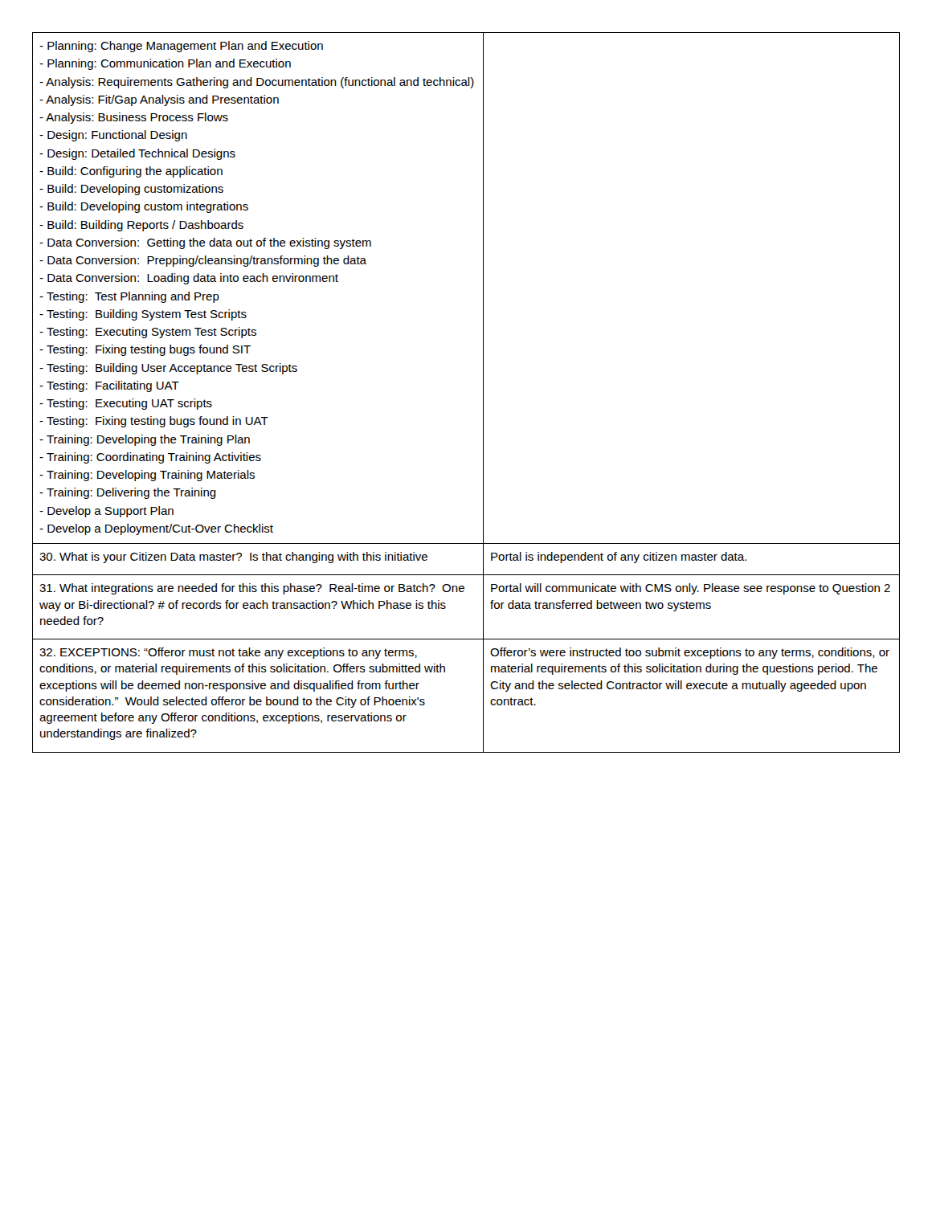| - Planning: Change Management Plan and Execution - Planning: Communication Plan and Execution - Analysis: Requirements Gathering and Documentation (functional and technical) - Analysis: Fit/Gap Analysis and Presentation - Analysis: Business Process Flows - Design: Functional Design - Design: Detailed Technical Designs - Build: Configuring the application - Build: Developing customizations - Build: Developing custom integrations - Build: Building Reports / Dashboards - Data Conversion: Getting the data out of the existing system - Data Conversion: Prepping/cleansing/transforming the data - Data Conversion: Loading data into each environment - Testing: Test Planning and Prep - Testing: Building System Test Scripts - Testing: Executing System Test Scripts - Testing: Fixing testing bugs found SIT - Testing: Building User Acceptance Test Scripts - Testing: Facilitating UAT - Testing: Executing UAT scripts - Testing: Fixing testing bugs found in UAT - Training: Developing the Training Plan - Training: Coordinating Training Activities - Training: Developing Training Materials - Training: Delivering the Training - Develop a Support Plan - Develop a Deployment/Cut-Over Checklist | |
| 30. What is your Citizen Data master? Is that changing with this initiative | Portal is independent of any citizen master data. |
| 31. What integrations are needed for this this phase? Real-time or Batch? One way or Bi-directional? # of records for each transaction? Which Phase is this needed for? | Portal will communicate with CMS only. Please see response to Question 2 for data transferred between two systems |
| 32. EXCEPTIONS: “Offeror must not take any exceptions to any terms, conditions, or material requirements of this solicitation. Offers submitted with exceptions will be deemed non-responsive and disqualified from further consideration.” Would selected offeror be bound to the City of Phoenix's agreement before any Offeror conditions, exceptions, reservations or understandings are finalized? | Offeror’s were instructed too submit exceptions to any terms, conditions, or material requirements of this solicitation during the questions period. The City and the selected Contractor will execute a mutually ageeded upon contract. |